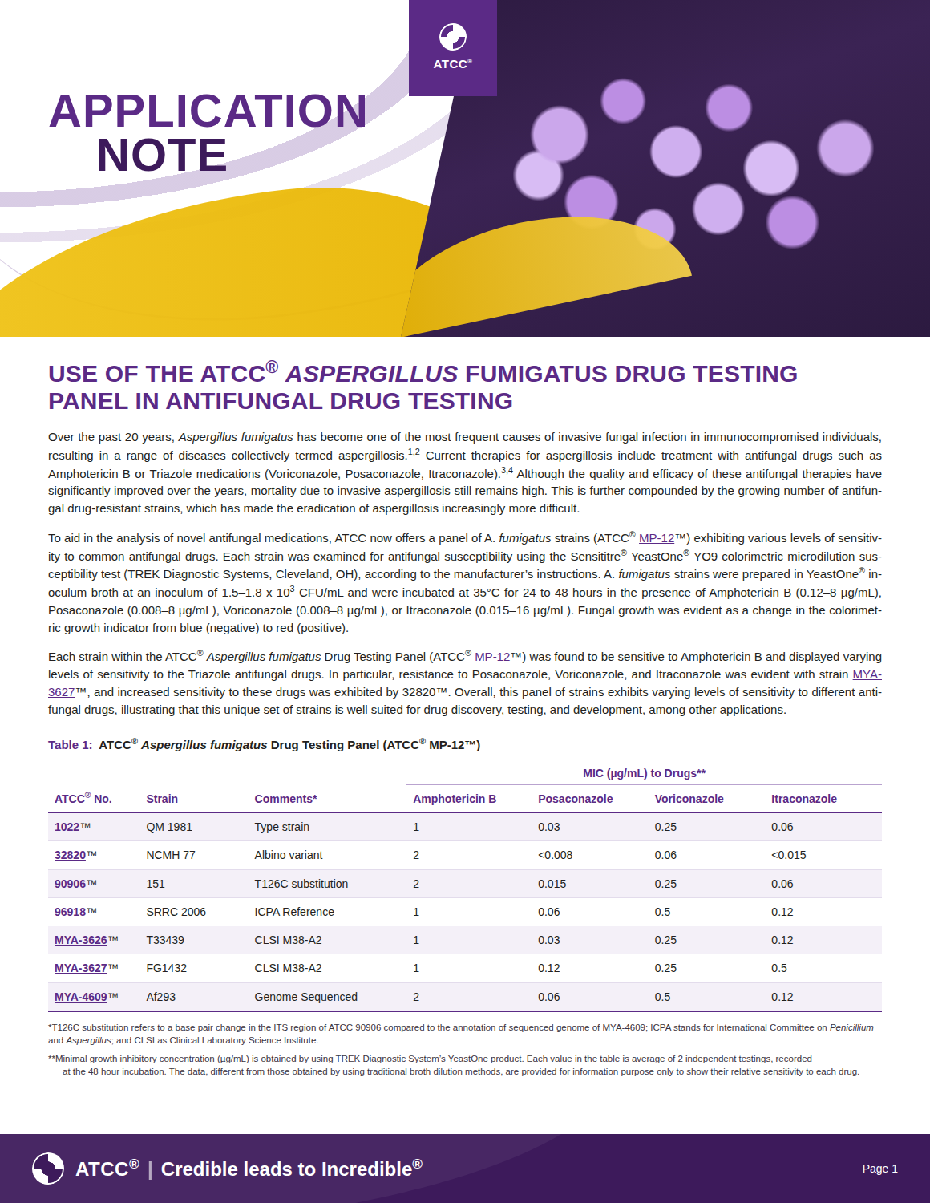ATCC®
ApplicationNote
Use of the ATCC® Aspergillus fumigatus Drug Testing Panel in Antifungal Drug Testing
Over the past 20 years, Aspergillus fumigatus has become one of the most frequent causes of invasive fungal infection in immunocompromised individuals, resulting in a range of diseases collectively termed aspergillosis.1,2 Current therapies for aspergillosis include treatment with antifungal drugs such as Amphotericin B or Triazole medications (Voriconazole, Posaconazole, Itraconazole).3,4 Although the quality and efficacy of these antifungal therapies have significantly improved over the years, mortality due to invasive aspergillosis still remains high. This is further compounded by the growing number of antifungal drug-resistant strains, which has made the eradication of aspergillosis increasingly more difficult.
To aid in the analysis of novel antifungal medications, ATCC now offers a panel of A. fumigatus strains (ATCC® MP-12™) exhibiting various levels of sensitivity to common antifungal drugs. Each strain was examined for antifungal susceptibility using the Sensititre® YeastOne® YO9 colorimetric microdilution susceptibility test (TREK Diagnostic Systems, Cleveland, OH), according to the manufacturer’s instructions. A. fumigatus strains were prepared in YeastOne® inoculum broth at an inoculum of 1.5–1.8 x 103 CFU/mL and were incubated at 35°C for 24 to 48 hours in the presence of Amphotericin B (0.12–8 µg/mL), Posaconazole (0.008–8 µg/mL), Voriconazole (0.008–8 µg/mL), or Itraconazole (0.015–16 µg/mL). Fungal growth was evident as a change in the colorimetric growth indicator from blue (negative) to red (positive).
Each strain within the ATCC® Aspergillus fumigatus Drug Testing Panel (ATCC® MP-12™) was found to be sensitive to Amphotericin B and displayed varying levels of sensitivity to the Triazole antifungal drugs. In particular, resistance to Posaconazole, Voriconazole, and Itraconazole was evident with strain MYA-3627™, and increased sensitivity to these drugs was exhibited by 32820™. Overall, this panel of strains exhibits varying levels of sensitivity to different antifungal drugs, illustrating that this unique set of strains is well suited for drug discovery, testing, and development, among other applications.
Table 1: ATCC® Aspergillus fumigatus Drug Testing Panel (ATCC® MP-12™)
| | MIC (µg/mL) to Drugs** |
| --- | --- |
| ATCC ® No. | Strain | Comments* | Amphotericin B | Posaconazole | Voriconazole | Itraconazole |
| 1022 ™ | QM 1981 | Type strain | 1 | 0.03 | 0.25 | 0.06 |
| 32820 ™ | NCMH 77 | Albino variant | 2 | <0.008 | 0.06 | <0.015 |
| 90906 ™ | 151 | T126C substitution | 2 | 0.015 | 0.25 | 0.06 |
| 96918 ™ | SRRC 2006 | ICPA Reference | 1 | 0.06 | 0.5 | 0.12 |
| MYA-3626 ™ | T33439 | CLSI M38-A2 | 1 | 0.03 | 0.25 | 0.12 |
| MYA-3627 ™ | FG1432 | CLSI M38-A2 | 1 | 0.12 | 0.25 | 0.5 |
| MYA-4609 ™ | Af293 | Genome Sequenced | 2 | 0.06 | 0.5 | 0.12 |
*T126C substitution refers to a base pair change in the ITS region of ATCC 90906 compared to the annotation of sequenced genome of MYA-4609; ICPA stands for International Committee on Penicillium and Aspergillus; and CLSI as Clinical Laboratory Science Institute.
**Minimal growth inhibitory concentration (µg/mL) is obtained by using TREK Diagnostic System’s YeastOne product. Each value in the table is average of 2 independent testings, recorded at the 48 hour incubation. The data, different from those obtained by using traditional broth dilution methods, are provided for information purpose only to show their relative sensitivity to each drug.
ATCC®|Credible leads to Incredible®
Page 1